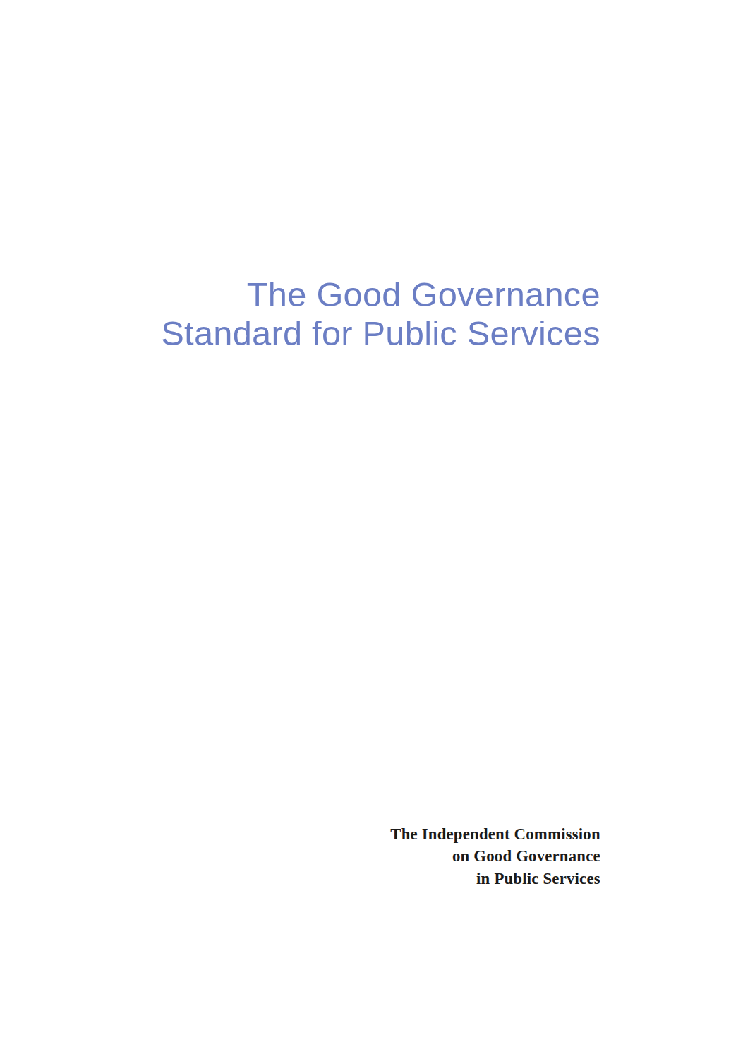The Good Governance
Standard for Public Services
The Independent Commission
on Good Governance
in Public Services